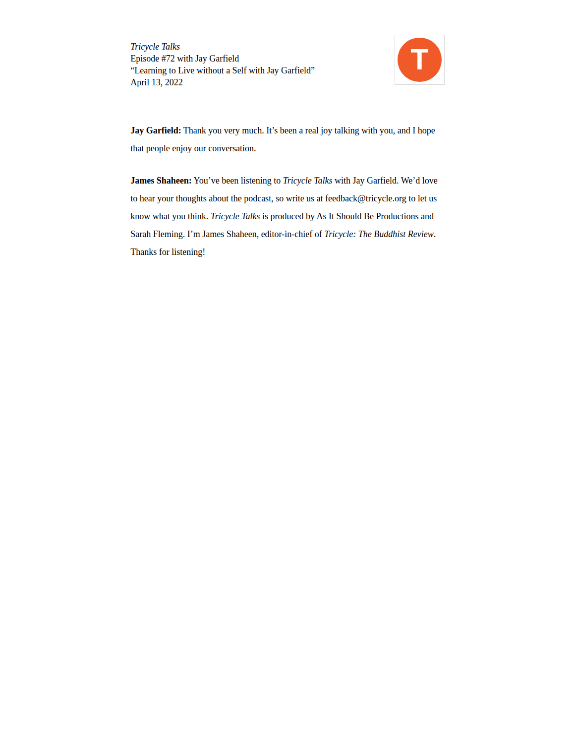Tricycle Talks
Episode #72 with Jay Garfield
“Learning to Live without a Self with Jay Garfield”
April 13, 2022
T
Jay Garfield: Thank you very much. It’s been a real joy talking with you, and I hope that people enjoy our conversation.
James Shaheen: You’ve been listening to Tricycle Talks with Jay Garfield. We’d love to hear your thoughts about the podcast, so write us at feedback@tricycle.org to let us know what you think. Tricycle Talks is produced by As It Should Be Productions and Sarah Fleming. I’m James Shaheen, editor-in-chief of Tricycle: The Buddhist Review. Thanks for listening!